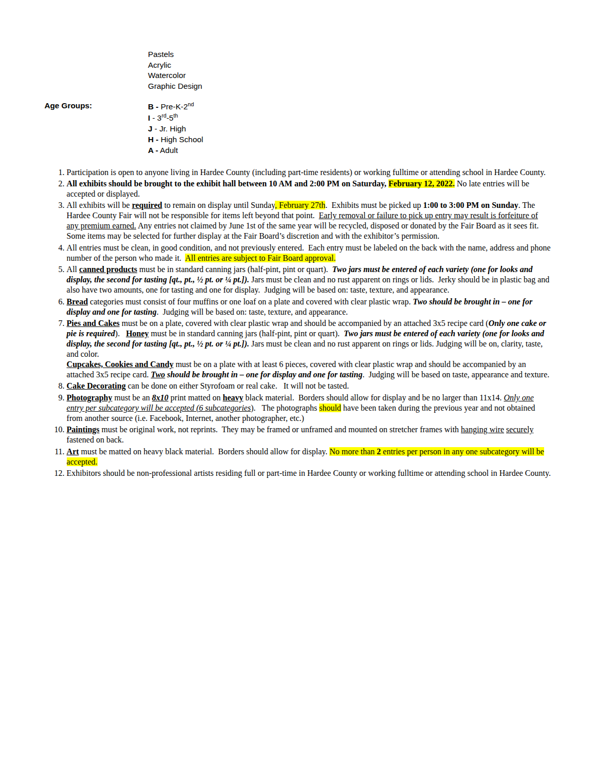Pastels
Acrylic
Watercolor
Graphic Design
Age Groups:
B - Pre-K-2nd
I - 3rd-5th
J - Jr. High
H - High School
A - Adult
Participation is open to anyone living in Hardee County (including part-time residents) or working fulltime or attending school in Hardee County.
All exhibits should be brought to the exhibit hall between 10 AM and 2:00 PM on Saturday, February 12, 2022. No late entries will be accepted or displayed.
All exhibits will be required to remain on display until Sunday, February 27th. Exhibits must be picked up 1:00 to 3:00 PM on Sunday. The Hardee County Fair will not be responsible for items left beyond that point. Early removal or failure to pick up entry may result is forfeiture of any premium earned. Any entries not claimed by June 1st of the same year will be recycled, disposed or donated by the Fair Board as it sees fit. Some items may be selected for further display at the Fair Board’s discretion and with the exhibitor’s permission.
All entries must be clean, in good condition, and not previously entered. Each entry must be labeled on the back with the name, address and phone number of the person who made it. All entries are subject to Fair Board approval.
All canned products must be in standard canning jars (half-pint, pint or quart). Two jars must be entered of each variety (one for looks and display, the second for tasting [qt., pt., ½ pt. or ¼ pt.]). Jars must be clean and no rust apparent on rings or lids. Jerky should be in plastic bag and also have two amounts, one for tasting and one for display. Judging will be based on: taste, texture, and appearance.
Bread categories must consist of four muffins or one loaf on a plate and covered with clear plastic wrap. Two should be brought in – one for display and one for tasting. Judging will be based on: taste, texture, and appearance.
Pies and Cakes must be on a plate, covered with clear plastic wrap and should be accompanied by an attached 3x5 recipe card (Only one cake or pie is required). Honey must be in standard canning jars (half-pint, pint or quart). Two jars must be entered of each variety (one for looks and display, the second for tasting [qt., pt., ½ pt. or ¼ pt.]). Jars must be clean and no rust apparent on rings or lids. Judging will be on, clarity, taste, and color.
Cupcakes, Cookies and Candy must be on a plate with at least 6 pieces, covered with clear plastic wrap and should be accompanied by an attached 3x5 recipe card. Two should be brought in – one for display and one for tasting. Judging will be based on taste, appearance and texture.
Cake Decorating can be done on either Styrofoam or real cake. It will not be tasted.
Photography must be an 8x10 print matted on heavy black material. Borders should allow for display and be no larger than 11x14. Only one entry per subcategory will be accepted (6 subcategories). The photographs should have been taken during the previous year and not obtained from another source (i.e. Facebook, Internet, another photographer, etc.)
Paintings must be original work, not reprints. They may be framed or unframed and mounted on stretcher frames with hanging wire securely fastened on back.
Art must be matted on heavy black material. Borders should allow for display. No more than 2 entries per person in any one subcategory will be accepted.
Exhibitors should be non-professional artists residing full or part-time in Hardee County or working fulltime or attending school in Hardee County.